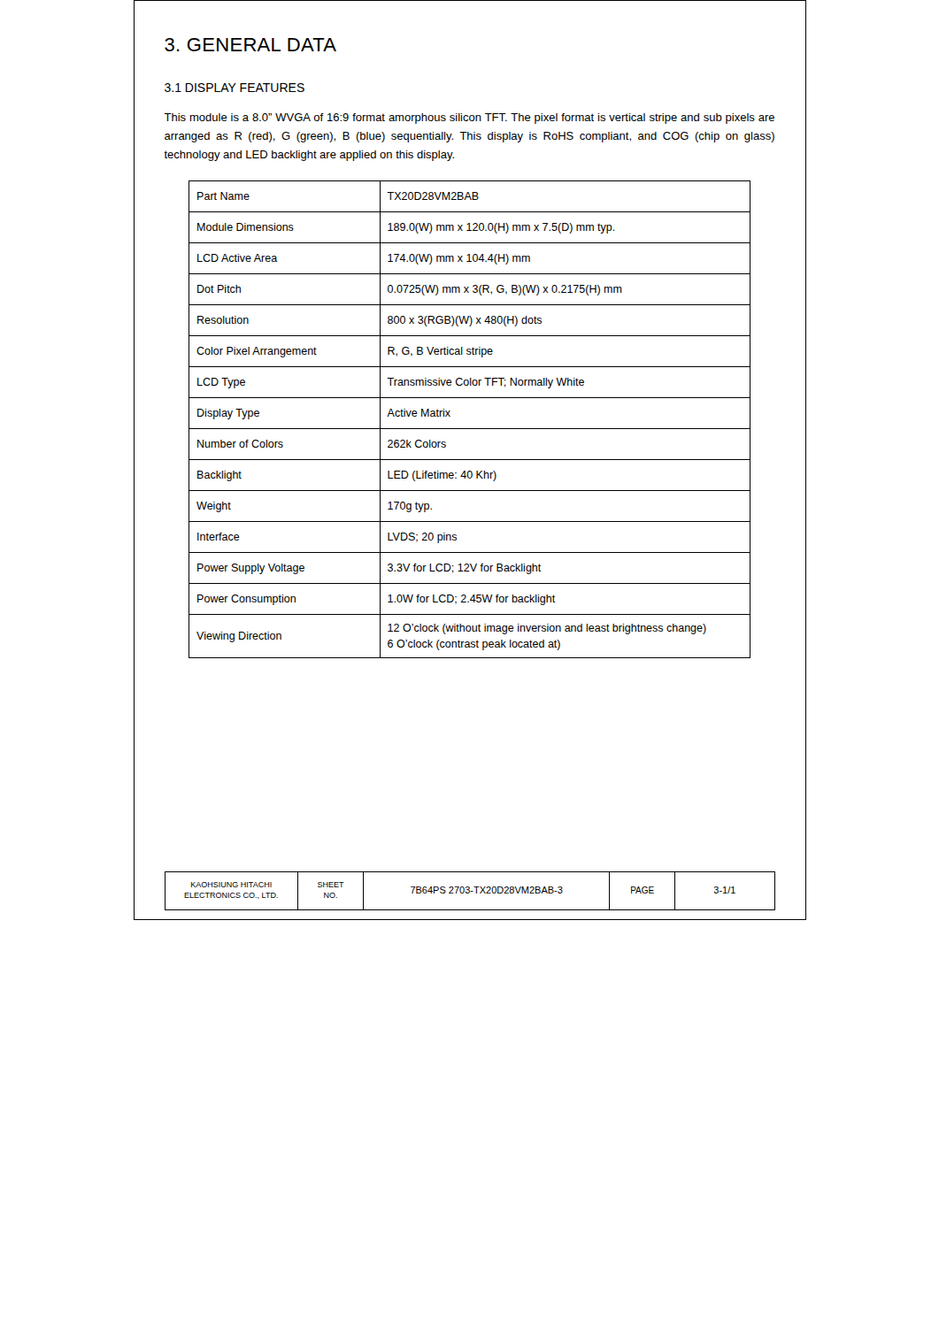3. GENERAL DATA
3.1 DISPLAY FEATURES
This module is a 8.0” WVGA of 16:9 format amorphous silicon TFT. The pixel format is vertical stripe and sub pixels are arranged as R (red), G (green), B (blue) sequentially. This display is RoHS compliant, and COG (chip on glass) technology and LED backlight are applied on this display.
| Part Name | TX20D28VM2BAB |
| Module Dimensions | 189.0(W) mm x 120.0(H) mm x 7.5(D) mm typ. |
| LCD Active Area | 174.0(W) mm x 104.4(H) mm |
| Dot Pitch | 0.0725(W) mm x 3(R, G, B)(W) x 0.2175(H) mm |
| Resolution | 800 x 3(RGB)(W) x 480(H) dots |
| Color Pixel Arrangement | R, G, B Vertical stripe |
| LCD Type | Transmissive Color TFT; Normally White |
| Display Type | Active Matrix |
| Number of Colors | 262k Colors |
| Backlight | LED (Lifetime: 40 Khr) |
| Weight | 170g typ. |
| Interface | LVDS; 20 pins |
| Power Supply Voltage | 3.3V for LCD; 12V for Backlight |
| Power Consumption | 1.0W for LCD; 2.45W for backlight |
| Viewing Direction | 12 O’clock (without image inversion and least brightness change) 6 O’clock (contrast peak located at) |
| KAOHSIUNG HITACHI ELECTRONICS CO., LTD. | SHEET NO. | 7B64PS 2703-TX20D28VM2BAB-3 | PAGE | 3-1/1 |